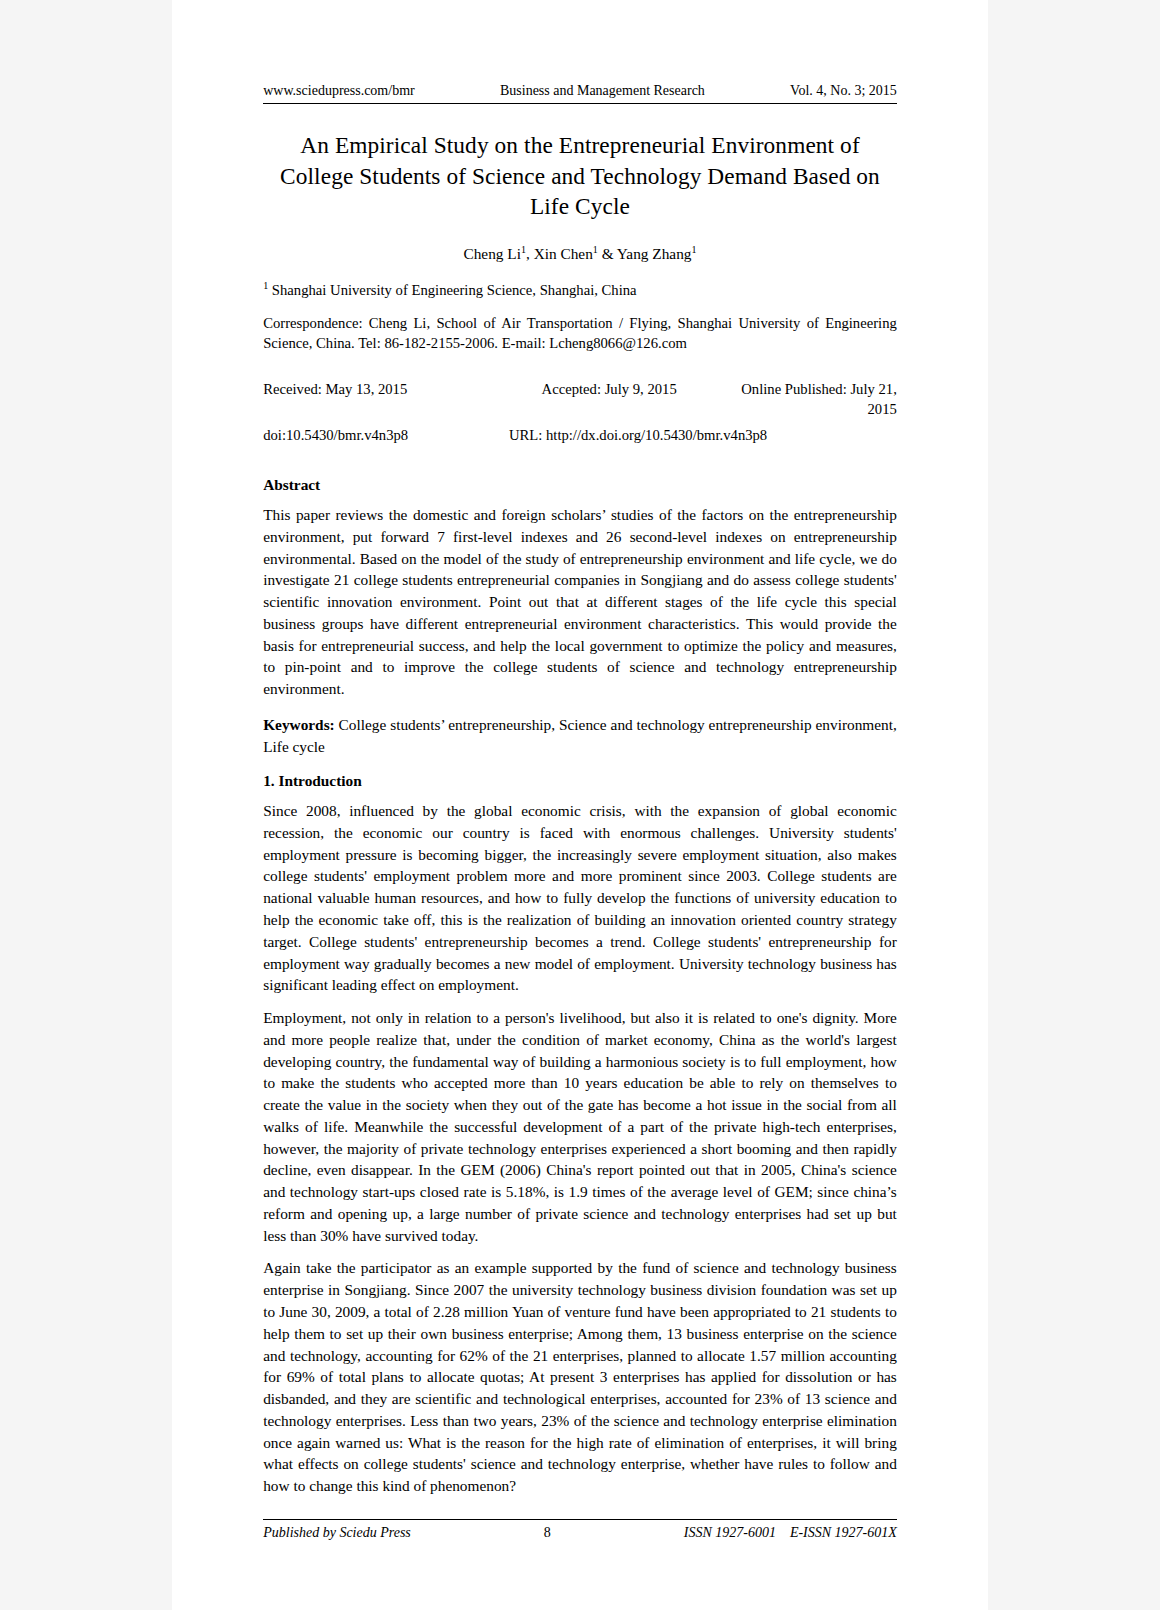www.sciedupress.com/bmr Business and Management Research Vol. 4, No. 3; 2015
An Empirical Study on the Entrepreneurial Environment of College Students of Science and Technology Demand Based on Life Cycle
Cheng Li1, Xin Chen1 & Yang Zhang1
1 Shanghai University of Engineering Science, Shanghai, China
Correspondence: Cheng Li, School of Air Transportation / Flying, Shanghai University of Engineering Science, China. Tel: 86-182-2155-2006. E-mail: Lcheng8066@126.com
Received: May 13, 2015 Accepted: July 9, 2015 Online Published: July 21, 2015
doi:10.5430/bmr.v4n3p8 URL: http://dx.doi.org/10.5430/bmr.v4n3p8
Abstract
This paper reviews the domestic and foreign scholars’ studies of the factors on the entrepreneurship environment, put forward 7 first-level indexes and 26 second-level indexes on entrepreneurship environmental. Based on the model of the study of entrepreneurship environment and life cycle, we do investigate 21 college students entrepreneurial companies in Songjiang and do assess college students' scientific innovation environment. Point out that at different stages of the life cycle this special business groups have different entrepreneurial environment characteristics. This would provide the basis for entrepreneurial success, and help the local government to optimize the policy and measures, to pin-point and to improve the college students of science and technology entrepreneurship environment.
Keywords: College students’ entrepreneurship, Science and technology entrepreneurship environment, Life cycle
1. Introduction
Since 2008, influenced by the global economic crisis, with the expansion of global economic recession, the economic our country is faced with enormous challenges. University students' employment pressure is becoming bigger, the increasingly severe employment situation, also makes college students' employment problem more and more prominent since 2003. College students are national valuable human resources, and how to fully develop the functions of university education to help the economic take off, this is the realization of building an innovation oriented country strategy target. College students' entrepreneurship becomes a trend. College students' entrepreneurship for employment way gradually becomes a new model of employment. University technology business has significant leading effect on employment.
Employment, not only in relation to a person's livelihood, but also it is related to one's dignity. More and more people realize that, under the condition of market economy, China as the world's largest developing country, the fundamental way of building a harmonious society is to full employment, how to make the students who accepted more than 10 years education be able to rely on themselves to create the value in the society when they out of the gate has become a hot issue in the social from all walks of life. Meanwhile the successful development of a part of the private high-tech enterprises, however, the majority of private technology enterprises experienced a short booming and then rapidly decline, even disappear. In the GEM (2006) China's report pointed out that in 2005, China's science and technology start-ups closed rate is 5.18%, is 1.9 times of the average level of GEM; since china’s reform and opening up, a large number of private science and technology enterprises had set up but less than 30% have survived today.
Again take the participator as an example supported by the fund of science and technology business enterprise in Songjiang. Since 2007 the university technology business division foundation was set up to June 30, 2009, a total of 2.28 million Yuan of venture fund have been appropriated to 21 students to help them to set up their own business enterprise; Among them, 13 business enterprise on the science and technology, accounting for 62% of the 21 enterprises, planned to allocate 1.57 million accounting for 69% of total plans to allocate quotas; At present 3 enterprises has applied for dissolution or has disbanded, and they are scientific and technological enterprises, accounted for 23% of 13 science and technology enterprises. Less than two years, 23% of the science and technology enterprise elimination once again warned us: What is the reason for the high rate of elimination of enterprises, it will bring what effects on college students' science and technology enterprise, whether have rules to follow and how to change this kind of phenomenon?
Published by Sciedu Press 8 ISSN 1927-6001 E-ISSN 1927-601X